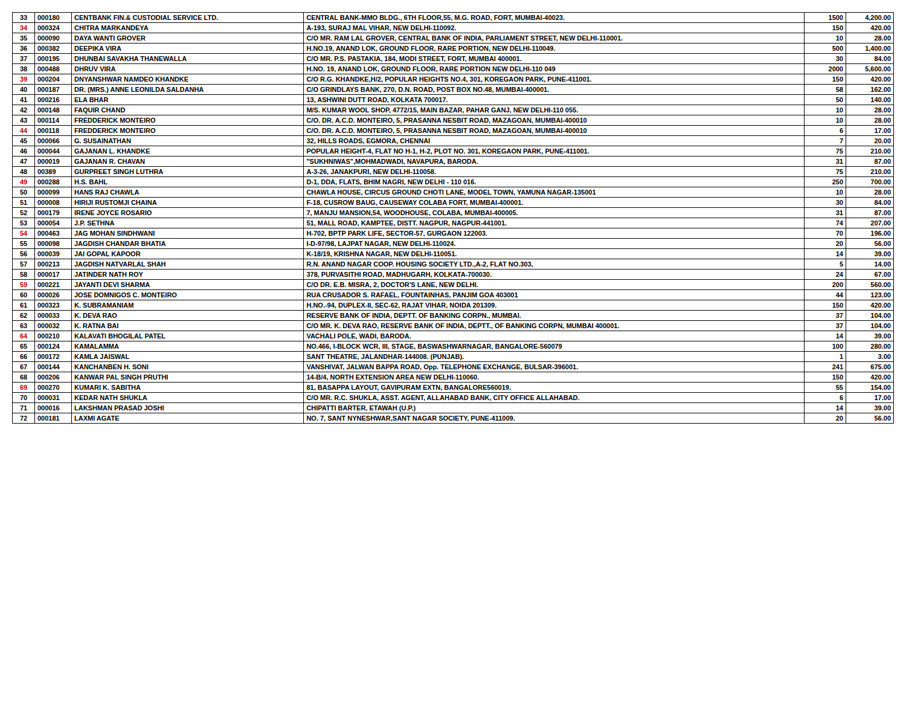| 33 | 000180 | CENTBANK FIN.& CUSTODIAL SERVICE LTD. | CENTRAL BANK-MMO BLDG., 6TH FLOOR,55, M.G. ROAD, FORT, MUMBAI-40023. | 1500 | 4,200.00 |
| 34 | 000324 | CHITRA MARKANDEYA | A-193, SURAJ MAL VIHAR, NEW DELHI-110092. | 150 | 420.00 |
| 35 | 000090 | DAYA WANTI GROVER | C/O MR. RAM LAL GROVER, CENTRAL BANK OF INDIA, PARLIAMENT STREET, NEW DELHI-110001. | 10 | 28.00 |
| 36 | 000382 | DEEPIKA VIRA | H.NO.19, ANAND LOK, GROUND FLOOR, RARE PORTION, NEW DELHI-110049. | 500 | 1,400.00 |
| 37 | 000195 | DHUNBAI SAVAKHA THANEWALLA | C/O MR. P.S. PASTAKIA, 184, MODI STREET, FORT, MUMBAI 400001. | 30 | 84.00 |
| 38 | 000488 | DHRUV VIRA | H.NO. 19, ANAND LOK, GROUND FLOOR, RARE PORTION NEW DELHI-110 049 | 2000 | 5,600.00 |
| 39 | 000204 | DNYANSHWAR NAMDEO KHANDKE | C/O R.G. KHANDKE,H/2, POPULAR HEIGHTS NO.4, 301, KOREGAON PARK, PUNE-411001. | 150 | 420.00 |
| 40 | 000187 | DR. (MRS.) ANNE LEONILDA SALDANHA | C/O GRINDLAYS BANK, 270, D.N. ROAD, POST BOX NO.48, MUMBAI-400001. | 58 | 162.00 |
| 41 | 000216 | ELA BHAR | 13, ASHWINI DUTT ROAD, KOLKATA 700017. | 50 | 140.00 |
| 42 | 000148 | FAQUIR CHAND | M/S. KUMAR WOOL SHOP, 4772/15, MAIN BAZAR, PAHAR GANJ, NEW DELHI-110 055. | 10 | 28.00 |
| 43 | 000114 | FREDDERICK MONTEIRO | C/O. DR. A.C.D. MONTEIRO, 5, PRASANNA NESBIT ROAD, MAZAGOAN, MUMBAI-400010 | 10 | 28.00 |
| 44 | 000118 | FREDDERICK MONTEIRO | C/O. DR. A.C.D. MONTEIRO, 5, PRASANNA NESBIT ROAD, MAZAGOAN, MUMBAI-400010 | 6 | 17.00 |
| 45 | 000066 | G. SUSAINATHAN | 32, HILLS ROADS, EGMORA, CHENNAI | 7 | 20.00 |
| 46 | 000044 | GAJANAN L. KHANDKE | POPULAR HEIGHT-4, FLAT NO H-1, H-2, PLOT NO. 301, KOREGAON PARK, PUNE-411001. | 75 | 210.00 |
| 47 | 000019 | GAJANAN R. CHAVAN | "SUKHNIWAS",MOHMADWADI, NAVAPURA, BARODA. | 31 | 87.00 |
| 48 | 00389 | GURPREET SINGH LUTHRA | A-3-26, JANAKPURI, NEW DELHI-110058. | 75 | 210.00 |
| 49 | 000288 | H.S. BAHL | D-1, DDA, FLATS, BHIM NAGRI, NEW DELHI - 110 016. | 250 | 700.00 |
| 50 | 000099 | HANS RAJ CHAWLA | CHAWLA HOUSE, CIRCUS GROUND CHOTI LANE, MODEL TOWN, YAMUNA NAGAR-135001 | 10 | 28.00 |
| 51 | 000008 | HIRIJI RUSTOMJI CHAINA | F-18, CUSROW BAUG, CAUSEWAY COLABA FORT, MUMBAI-400001. | 30 | 84.00 |
| 52 | 000179 | IRENE JOYCE ROSARIO | 7, MANJU MANSION,54, WOODHOUSE, COLABA, MUMBAI-400005. | 31 | 87.00 |
| 53 | 000054 | J.P. SETHNA | 51, MALL ROAD, KAMPTEE, DISTT. NAGPUR, NAGPUR-441001. | 74 | 207.00 |
| 54 | 000463 | JAG MOHAN SINDHWANI | H-702, BPTP PARK LIFE, SECTOR-57, GURGAON 122003. | 70 | 196.00 |
| 55 | 000098 | JAGDISH CHANDAR BHATIA | I-D-97/98, LAJPAT NAGAR, NEW DELHI-110024. | 20 | 56.00 |
| 56 | 000039 | JAI GOPAL KAPOOR | K-18/19, KRISHNA NAGAR, NEW DELHI-110051. | 14 | 39.00 |
| 57 | 000213 | JAGDISH NATVARLAL SHAH | R.N. ANAND NAGAR COOP. HOUSING SOCIETY LTD.,A-2, FLAT NO.303, | 5 | 14.00 |
| 58 | 000017 | JATINDER NATH ROY | 378, PURVASITHI ROAD, MADHUGARH, KOLKATA-700030. | 24 | 67.00 |
| 59 | 000221 | JAYANTI DEVI SHARMA | C/O DR. E.B. MISRA, 2, DOCTOR'S LANE, NEW DELHI. | 200 | 560.00 |
| 60 | 000026 | JOSE DOMNIGOS C. MONTEIRO | RUA CRUSADOR S. RAFAEL, FOUNTAINHAS, PANJIM GOA 403001 | 44 | 123.00 |
| 61 | 000323 | K. SUBRAMANIAM | H.NO.-94, DUPLEX-II, SEC-62, RAJAT VIHAR, NOIDA 201309. | 150 | 420.00 |
| 62 | 000033 | K. DEVA RAO | RESERVE BANK OF INDIA, DEPTT. OF BANKING CORPN., MUMBAI. | 37 | 104.00 |
| 63 | 000032 | K. RATNA BAI | C/O MR. K. DEVA RAO, RESERVE BANK OF INDIA, DEPTT., OF BANKING CORPN, MUMBAI 400001. | 37 | 104.00 |
| 64 | 000210 | KALAVATI BHOGILAL PATEL | VACHALI POLE, WADI, BARODA. | 14 | 39.00 |
| 65 | 000124 | KAMALAMMA | NO.466, I-BLOCK WCR, III, STAGE, BASWASHWARNAGAR, BANGALORE-560079 | 100 | 280.00 |
| 66 | 000172 | KAMLA JAISWAL | SANT THEATRE, JALANDHAR-144008. (PUNJAB). | 1 | 3.00 |
| 67 | 000144 | KANCHANBEN H. SONI | VANSHIVAT, JALWAN BAPPA ROAD, Opp. TELEPHONE EXCHANGE, BULSAR-396001. | 241 | 675.00 |
| 68 | 000206 | KANWAR PAL SINGH PRUTHI | 14-B/4, NORTH EXTENSION AREA NEW DELHI-110060. | 150 | 420.00 |
| 69 | 000270 | KUMARI K. SABITHA | 81, BASAPPA LAYOUT, GAVIPURAM EXTN, BANGALORE560019. | 55 | 154.00 |
| 70 | 000031 | KEDAR NATH SHUKLA | C/O MR. R.C. SHUKLA, ASST. AGENT, ALLAHABAD BANK, CITY OFFICE ALLAHABAD. | 6 | 17.00 |
| 71 | 000016 | LAKSHMAN PRASAD JOSHI | CHIPATTI BARTER, ETAWAH (U.P.) | 14 | 39.00 |
| 72 | 000181 | LAXMI AGATE | NO. 7, SANT NYNESHWAR,SANT NAGAR SOCIETY, PUNE-411009. | 20 | 56.00 |